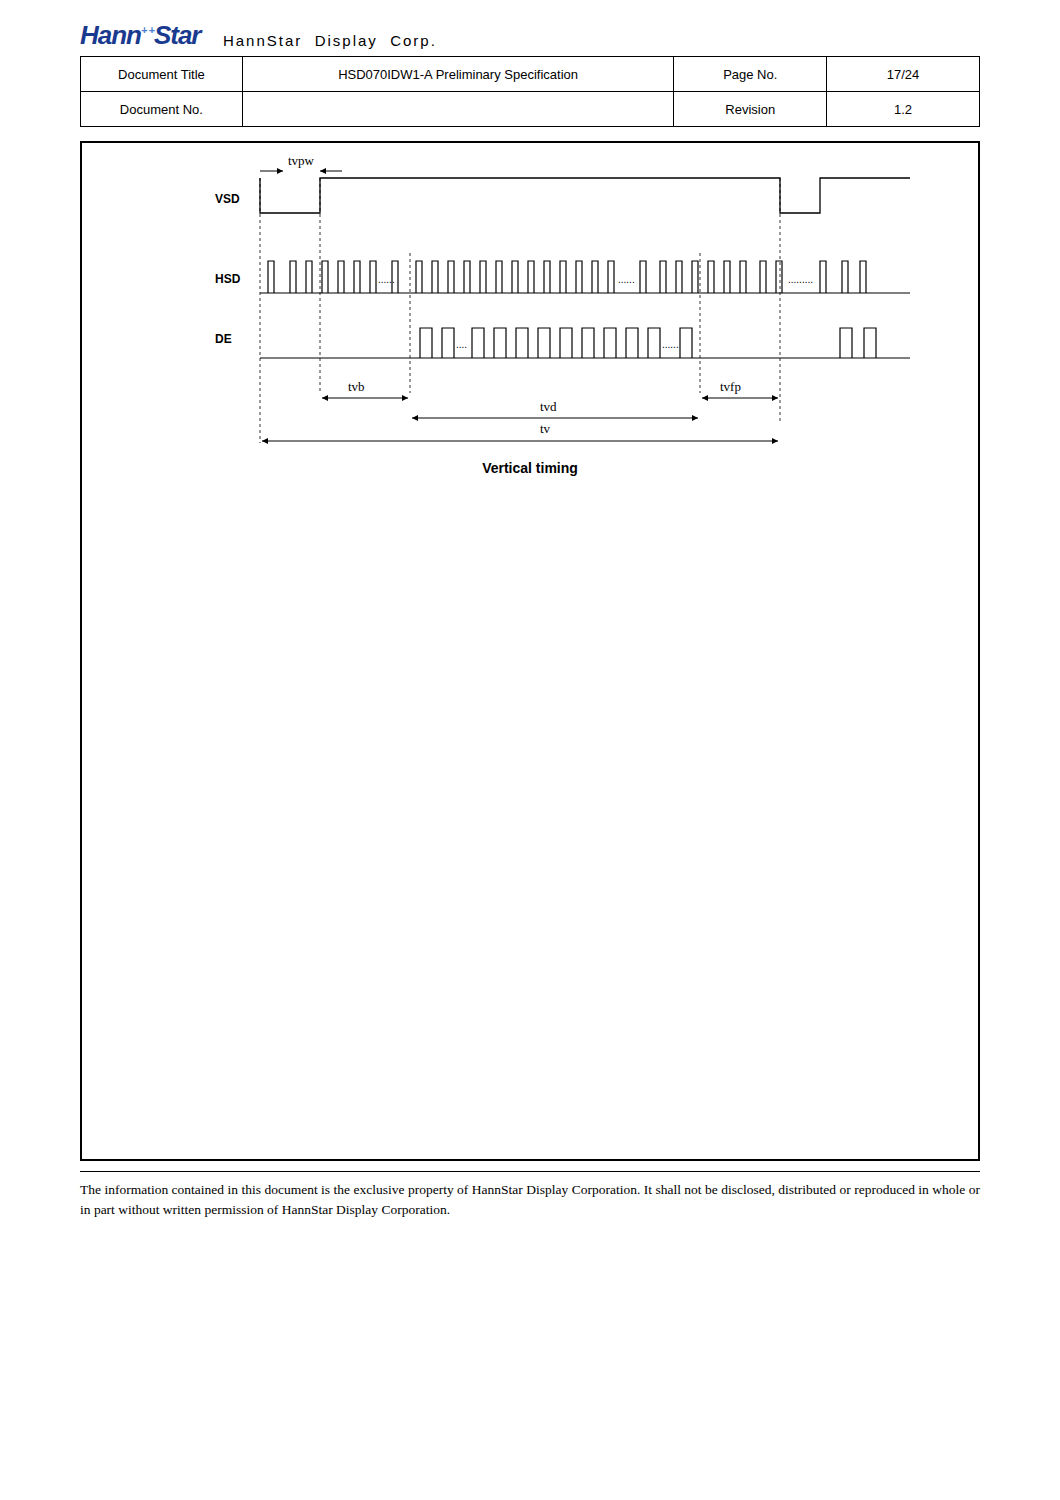Hann+ +Star HannStar Display Corp.
| Document Title | HSD070IDW1-A Preliminary Specification | Page No. | 17/24 |
| Document No. | | Revision | 1.2 |
VSD HSD DE tvpw ...... ...... ......... .... ...... tvb tvd tvfp tv Vertical timing
The information contained in this document is the exclusive property of HannStar Display Corporation. It shall not be disclosed, distributed or reproduced in whole or in part without written permission of HannStar Display Corporation.